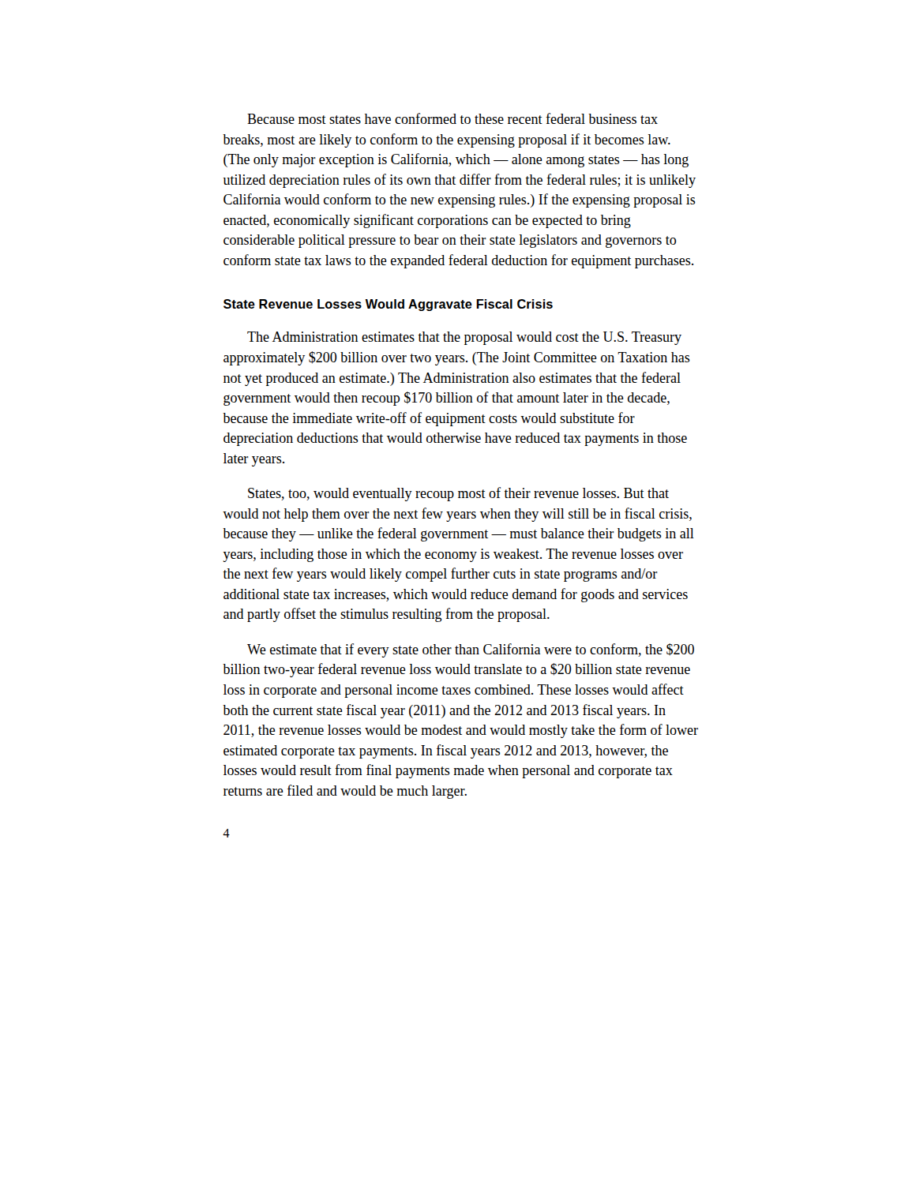Because most states have conformed to these recent federal business tax breaks, most are likely to conform to the expensing proposal if it becomes law. (The only major exception is California, which — alone among states — has long utilized depreciation rules of its own that differ from the federal rules; it is unlikely California would conform to the new expensing rules.) If the expensing proposal is enacted, economically significant corporations can be expected to bring considerable political pressure to bear on their state legislators and governors to conform state tax laws to the expanded federal deduction for equipment purchases.
State Revenue Losses Would Aggravate Fiscal Crisis
The Administration estimates that the proposal would cost the U.S. Treasury approximately $200 billion over two years. (The Joint Committee on Taxation has not yet produced an estimate.) The Administration also estimates that the federal government would then recoup $170 billion of that amount later in the decade, because the immediate write-off of equipment costs would substitute for depreciation deductions that would otherwise have reduced tax payments in those later years.
States, too, would eventually recoup most of their revenue losses. But that would not help them over the next few years when they will still be in fiscal crisis, because they — unlike the federal government — must balance their budgets in all years, including those in which the economy is weakest. The revenue losses over the next few years would likely compel further cuts in state programs and/or additional state tax increases, which would reduce demand for goods and services and partly offset the stimulus resulting from the proposal.
We estimate that if every state other than California were to conform, the $200 billion two-year federal revenue loss would translate to a $20 billion state revenue loss in corporate and personal income taxes combined. These losses would affect both the current state fiscal year (2011) and the 2012 and 2013 fiscal years. In 2011, the revenue losses would be modest and would mostly take the form of lower estimated corporate tax payments. In fiscal years 2012 and 2013, however, the losses would result from final payments made when personal and corporate tax returns are filed and would be much larger.
4